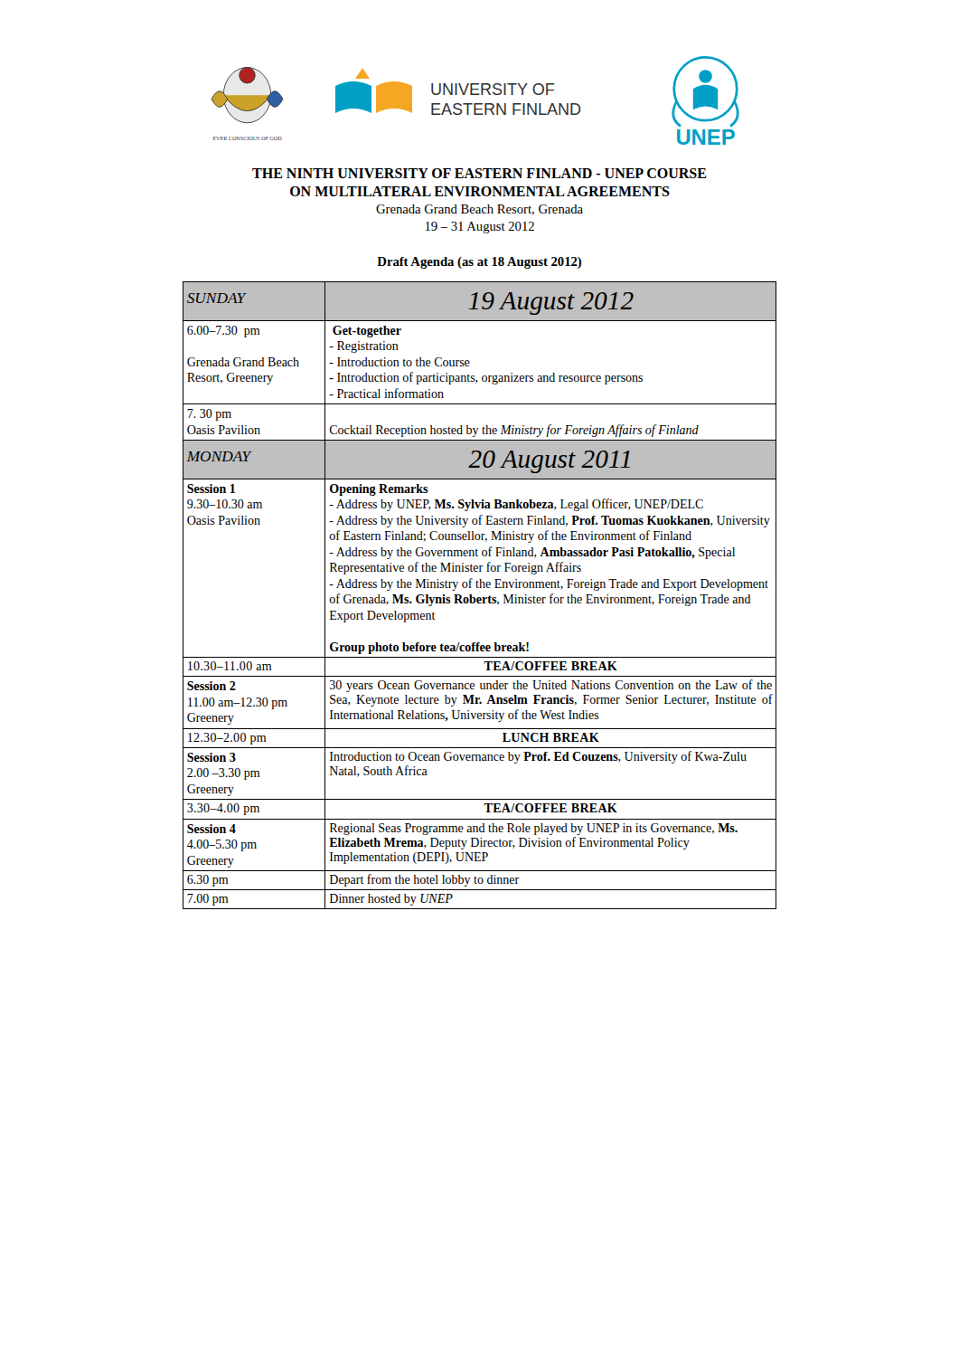The Ninth University of Eastern Finland - UNEP Course
on Multilateral Environmental Agreements
Grenada Grand Beach Resort, Grenada
19 – 31 August 2012
Draft Agenda (as at 18 August 2012)
| SUNDAY | 19 August 2012 |
| 6.00–7.30 pm Grenada Grand Beach Resort, Greenery | Get-together - Registration - Introduction to the Course - Introduction of participants, organizers and resource persons - Practical information |
| 7. 30 pm Oasis Pavilion | Cocktail Reception hosted by the Ministry for Foreign Affairs of Finland |
| MONDAY | 20 August 2011 |
| Session 1 9.30–10.30 am Oasis Pavilion | Opening Remarks - Address by UNEP, Ms. Sylvia Bankobeza , Legal Officer, UNEP/DELC - Address by the University of Eastern Finland, Prof. Tuomas Kuokkanen , University of Eastern Finland; Counsellor, Ministry of the Environment of Finland - Address by the Government of Finland, Ambassador Pasi Patokallio, Special Representative of the Minister for Foreign Affairs - Address by the Ministry of the Environment, Foreign Trade and Export Development of Grenada, Ms. Glynis Roberts , Minister for the Environment, Foreign Trade and Export Development Group photo before tea/coffee break! |
| 10.30–11.00 am | TEA/COFFEE BREAK |
| Session 2 11.00 am–12.30 pm Greenery | 30 years Ocean Governance under the United Nations Convention on the Law of the Sea, Keynote lecture by Mr. Anselm Francis , Former Senior Lecturer, Institute of International Relations , University of the West Indies |
| 12.30–2.00 pm | LUNCH BREAK |
| Session 3 2.00 –3.30 pm Greenery | Introduction to Ocean Governance by Prof. Ed Couzens , University of Kwa-Zulu Natal, South Africa |
| 3.30–4.00 pm | TEA/COFFEE BREAK |
| Session 4 4.00–5.30 pm Greenery | Regional Seas Programme and the Role played by UNEP in its Governance, Ms. Elizabeth Mrema , Deputy Director, Division of Environmental Policy Implementation (DEPI), UNEP |
| 6.30 pm | Depart from the hotel lobby to dinner |
| 7.00 pm | Dinner hosted by UNEP |